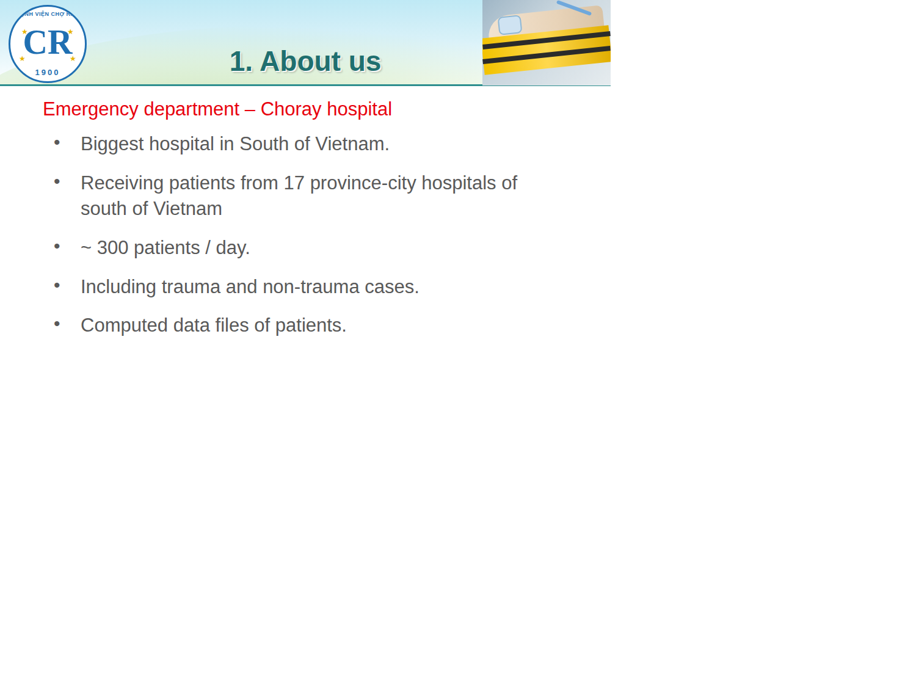BỆNH VIỆN CHỢ RẪY
★ ★ ★ ★
CR
1900
1. About us
Emergency department – Choray hospital
Biggest hospital in South of Vietnam.
Receiving patients from 17 province-city hospitals of south of Vietnam
~ 300 patients / day.
Including trauma and non-trauma cases.
Computed data files of patients.